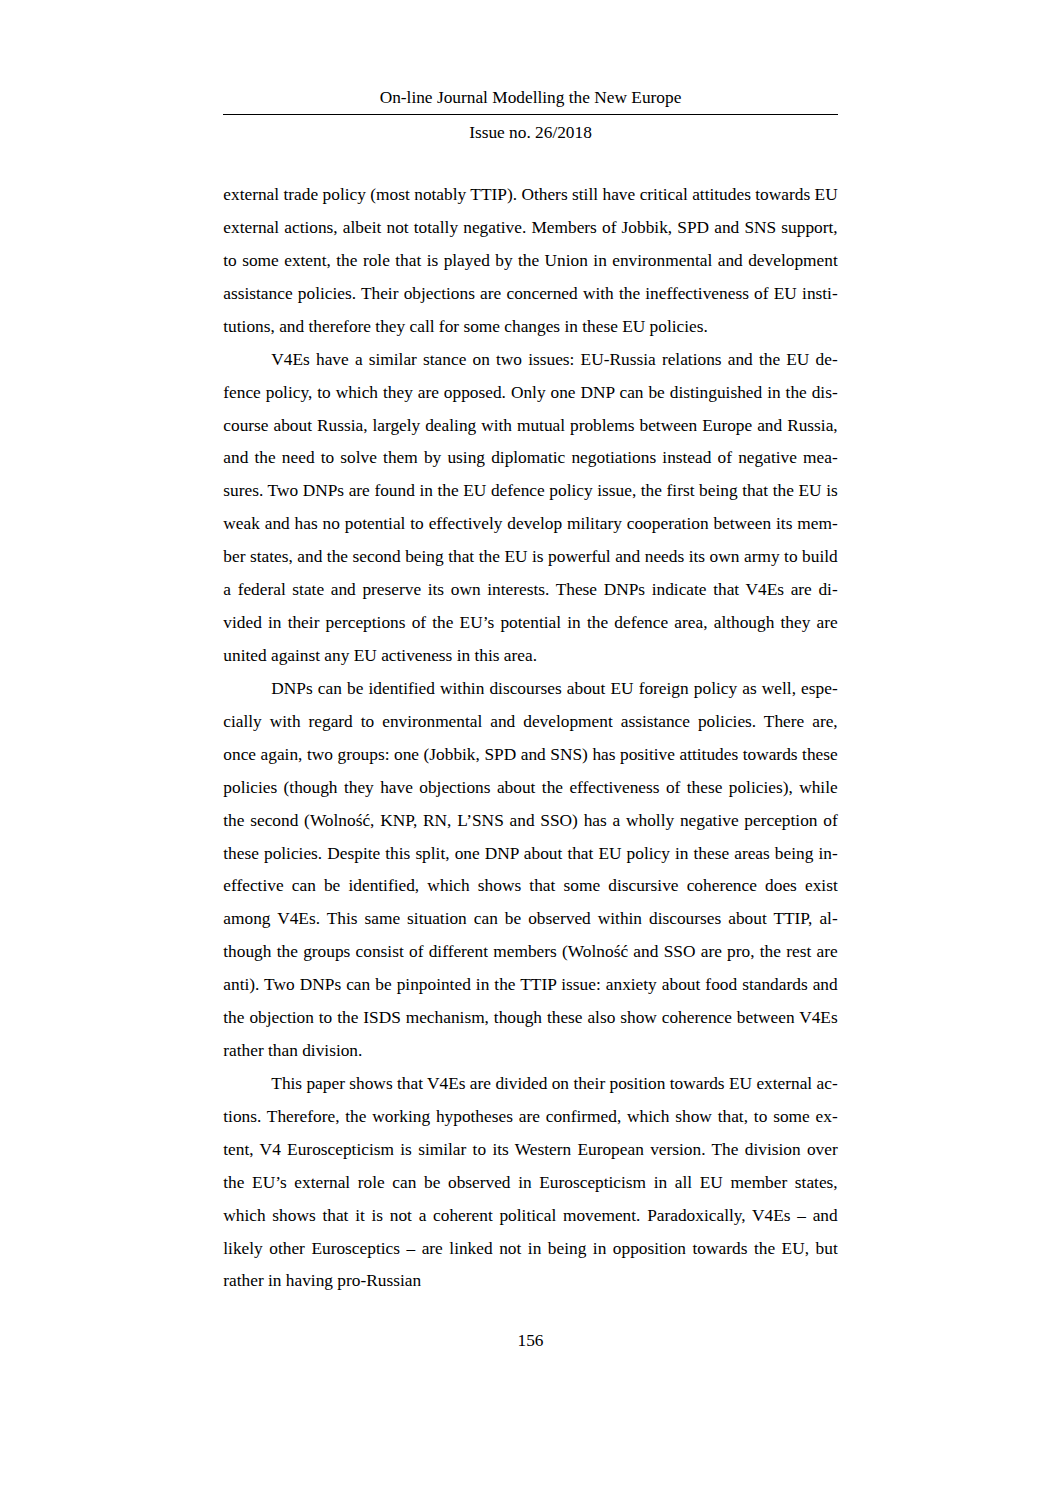On-line Journal Modelling the New Europe
Issue no. 26/2018
external trade policy (most notably TTIP). Others still have critical attitudes towards EU external actions, albeit not totally negative. Members of Jobbik, SPD and SNS support, to some extent, the role that is played by the Union in environmental and development assistance policies. Their objections are concerned with the ineffectiveness of EU institutions, and therefore they call for some changes in these EU policies.
V4Es have a similar stance on two issues: EU-Russia relations and the EU defence policy, to which they are opposed. Only one DNP can be distinguished in the discourse about Russia, largely dealing with mutual problems between Europe and Russia, and the need to solve them by using diplomatic negotiations instead of negative measures. Two DNPs are found in the EU defence policy issue, the first being that the EU is weak and has no potential to effectively develop military cooperation between its member states, and the second being that the EU is powerful and needs its own army to build a federal state and preserve its own interests. These DNPs indicate that V4Es are divided in their perceptions of the EU’s potential in the defence area, although they are united against any EU activeness in this area.
DNPs can be identified within discourses about EU foreign policy as well, especially with regard to environmental and development assistance policies. There are, once again, two groups: one (Jobbik, SPD and SNS) has positive attitudes towards these policies (though they have objections about the effectiveness of these policies), while the second (Wolność, KNP, RN, L’SNS and SSO) has a wholly negative perception of these policies. Despite this split, one DNP about that EU policy in these areas being ineffective can be identified, which shows that some discursive coherence does exist among V4Es. This same situation can be observed within discourses about TTIP, although the groups consist of different members (Wolność and SSO are pro, the rest are anti). Two DNPs can be pinpointed in the TTIP issue: anxiety about food standards and the objection to the ISDS mechanism, though these also show coherence between V4Es rather than division.
This paper shows that V4Es are divided on their position towards EU external actions. Therefore, the working hypotheses are confirmed, which show that, to some extent, V4 Euroscepticism is similar to its Western European version. The division over the EU’s external role can be observed in Euroscepticism in all EU member states, which shows that it is not a coherent political movement. Paradoxically, V4Es – and likely other Eurosceptics – are linked not in being in opposition towards the EU, but rather in having pro-Russian
156